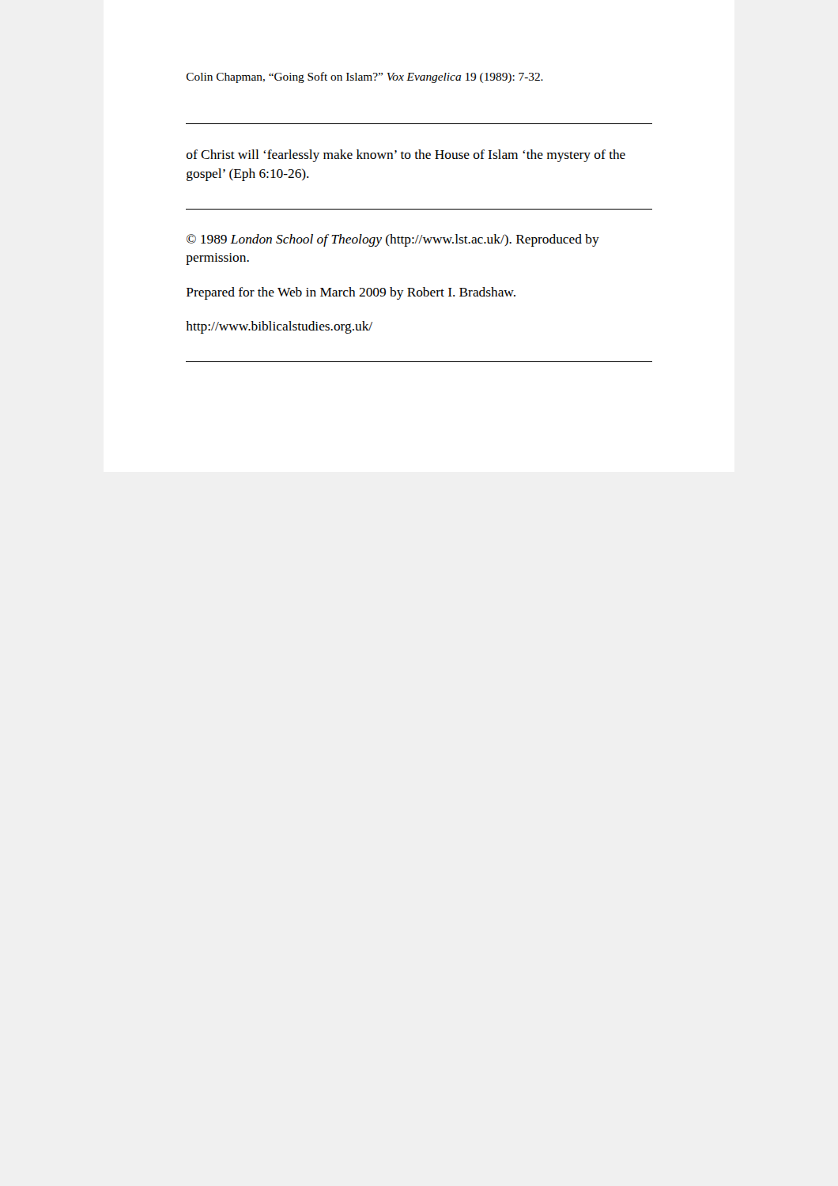Colin Chapman, “Going Soft on Islam?” Vox Evangelica 19 (1989): 7-32.
of Christ will ‘fearlessly make known’ to the House of Islam ‘the mystery of the gospel’ (Eph 6:10-26).
© 1989 London School of Theology (http://www.lst.ac.uk/). Reproduced by permission.
Prepared for the Web in March 2009 by Robert I. Bradshaw.
http://www.biblicalstudies.org.uk/